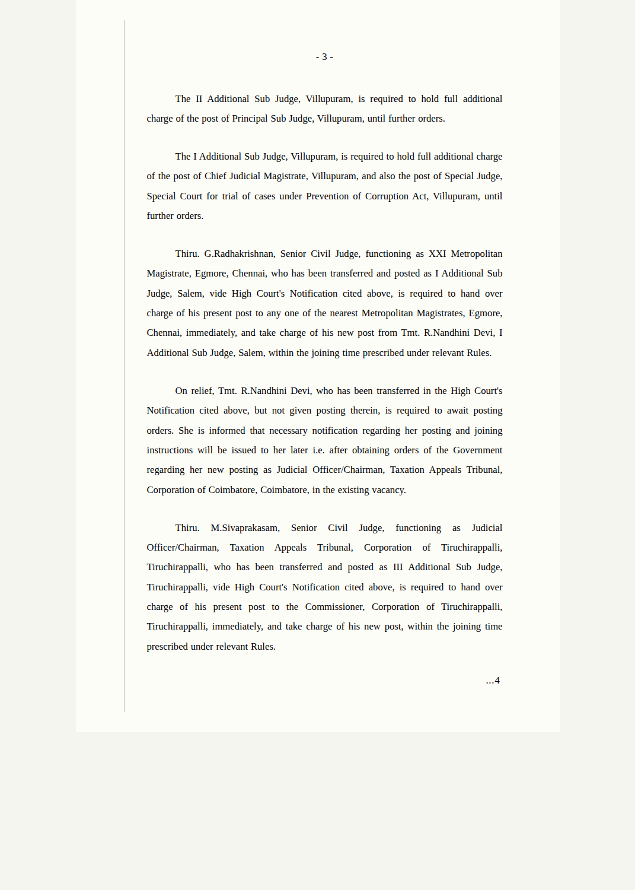- 3 -
The II Additional Sub Judge, Villupuram, is required to hold full additional charge of the post of Principal Sub Judge, Villupuram, until further orders.
The I Additional Sub Judge, Villupuram, is required to hold full additional charge of the post of Chief Judicial Magistrate, Villupuram, and also the post of Special Judge, Special Court for trial of cases under Prevention of Corruption Act, Villupuram, until further orders.
Thiru. G.Radhakrishnan, Senior Civil Judge, functioning as XXI Metropolitan Magistrate, Egmore, Chennai, who has been transferred and posted as I Additional Sub Judge, Salem, vide High Court's Notification cited above, is required to hand over charge of his present post to any one of the nearest Metropolitan Magistrates, Egmore, Chennai, immediately, and take charge of his new post from Tmt. R.Nandhini Devi, I Additional Sub Judge, Salem, within the joining time prescribed under relevant Rules.
On relief, Tmt. R.Nandhini Devi, who has been transferred in the High Court's Notification cited above, but not given posting therein, is required to await posting orders. She is informed that necessary notification regarding her posting and joining instructions will be issued to her later i.e. after obtaining orders of the Government regarding her new posting as Judicial Officer/Chairman, Taxation Appeals Tribunal, Corporation of Coimbatore, Coimbatore, in the existing vacancy.
Thiru. M.Sivaprakasam, Senior Civil Judge, functioning as Judicial Officer/Chairman, Taxation Appeals Tribunal, Corporation of Tiruchirappalli, Tiruchirappalli, who has been transferred and posted as III Additional Sub Judge, Tiruchirappalli, vide High Court's Notification cited above, is required to hand over charge of his present post to the Commissioner, Corporation of Tiruchirappalli, Tiruchirappalli, immediately, and take charge of his new post, within the joining time prescribed under relevant Rules.
... 4